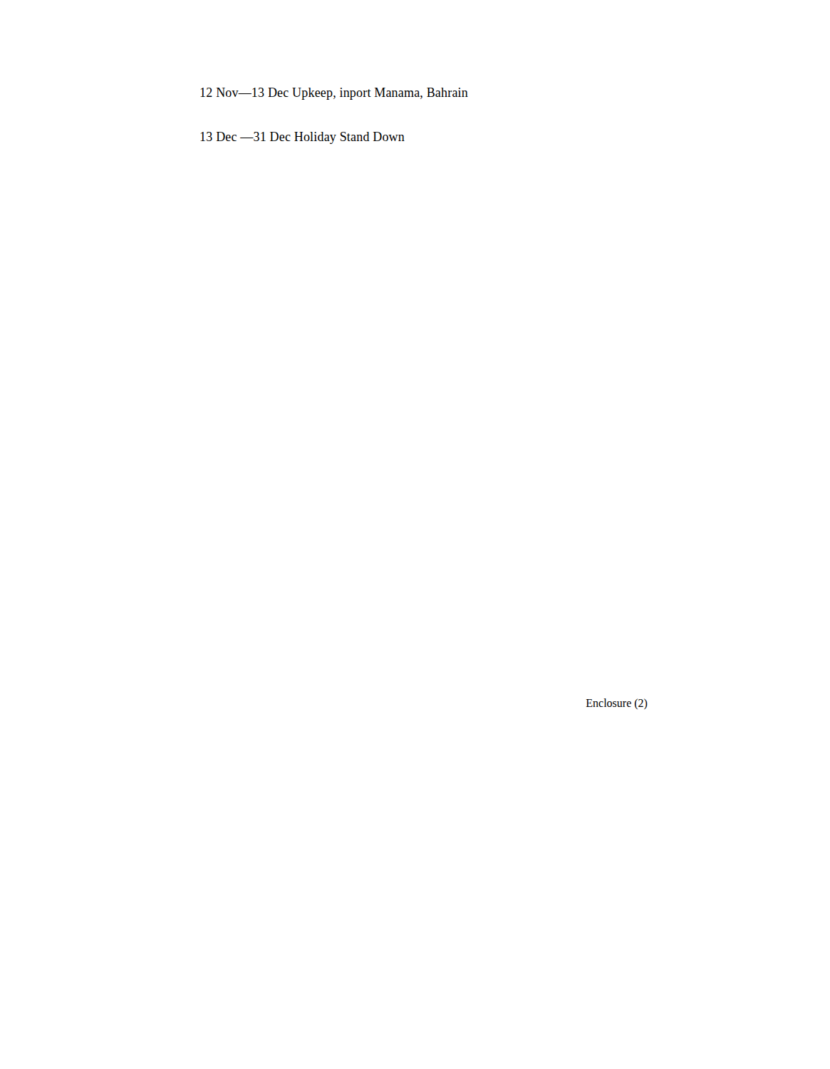12 Nov—13 Dec Upkeep, inport Manama, Bahrain
13 Dec —31 Dec Holiday Stand Down
Enclosure (2)